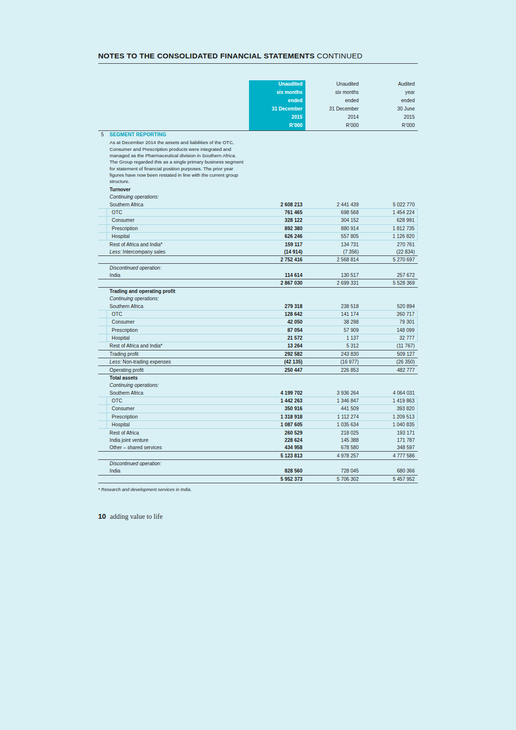Notes to the consolidated financial statements continued
| | | Unaudited | Unaudited | Audited |
| --- | --- | --- | --- | --- |
| | | six months | six months | year |
| | | ended | ended | ended |
| | | 31 December | 31 December | 30 June |
| | | 2015 | 2014 | 2015 |
| | | R’000 | R’000 | R’000 |
| 5 | SEGMENT REPORTING | | | |
| | As at December 2014 the assets and liabilities of the OTC, Consumer and Prescription products were integrated and managed as the Pharmaceutical division in Southern Africa. The Group regarded this as a single primary business segment for statement of financial position purposes. The prior year figures have now been restated in line with the current group structure. | | | |
| | Turnover | | | |
| | Continuing operations: | | | |
| | Southern Africa | 2 608 213 | 2 441 439 | 5 022 770 |
| | OTC | 761 465 | 698 568 | 1 454 224 |
| | Consumer | 328 122 | 304 152 | 628 991 |
| | Prescription | 892 380 | 880 914 | 1 812 735 |
| | Hospital | 626 246 | 557 805 | 1 126 820 |
| | Rest of Africa and India* | 159 117 | 134 731 | 270 761 |
| | Less: Intercompany sales | (14 914) | (7 356) | (22 834) |
| | | 2 752 416 | 2 568 814 | 5 270 697 |
| | Discontinued operation: | | | |
| | India | 114 614 | 130 517 | 257 672 |
| | | 2 867 030 | 2 699 331 | 5 528 369 |
| | Trading and operating profit | | | |
| | Continuing operations: | | | |
| | Southern Africa | 279 318 | 238 518 | 520 894 |
| | OTC | 128 642 | 141 174 | 260 717 |
| | Consumer | 42 050 | 38 298 | 79 301 |
| | Prescription | 87 054 | 57 909 | 148 099 |
| | Hospital | 21 572 | 1 137 | 32 777 |
| | Rest of Africa and India* | 13 264 | 5 312 | (11 767) |
| | Trading profit | 292 582 | 243 830 | 509 127 |
| | Less: Non-trading expenses | (42 135) | (16 977) | (26 350) |
| | Operating profit | 250 447 | 226 853 | 482 777 |
| | Total assets | | | |
| | Continuing operations: | | | |
| | Southern Africa | 4 199 702 | 3 936 264 | 4 064 031 |
| | OTC | 1 442 263 | 1 346 847 | 1 419 863 |
| | Consumer | 350 916 | 441 509 | 393 820 |
| | Prescription | 1 318 918 | 1 112 274 | 1 209 513 |
| | Hospital | 1 087 605 | 1 035 634 | 1 040 835 |
| | Rest of Africa | 260 529 | 218 025 | 193 171 |
| | India joint venture | 228 624 | 145 388 | 171 787 |
| | Other – shared services | 434 958 | 678 580 | 348 597 |
| | | 5 123 813 | 4 978 257 | 4 777 586 |
| | Discontinued operation: | | | |
| | India | 828 560 | 728 045 | 680 366 |
| | | 5 952 373 | 5 706 302 | 5 457 952 |
* Research and development services in India.
10 adding value to life